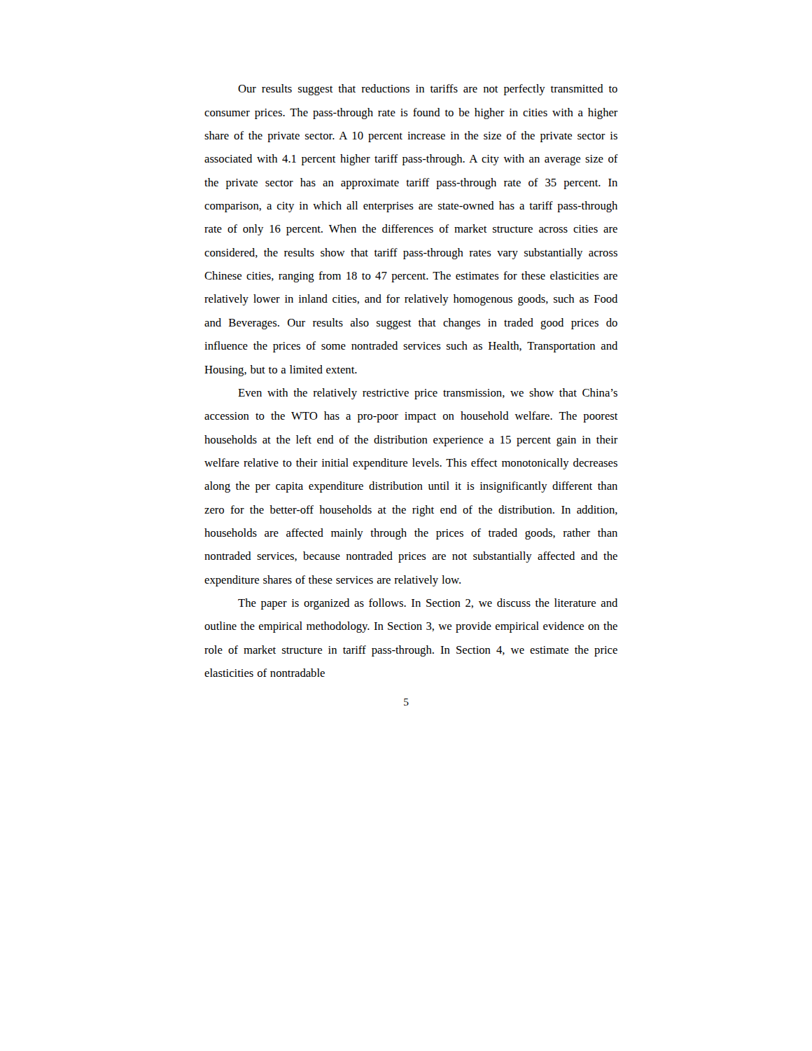Our results suggest that reductions in tariffs are not perfectly transmitted to consumer prices. The pass-through rate is found to be higher in cities with a higher share of the private sector. A 10 percent increase in the size of the private sector is associated with 4.1 percent higher tariff pass-through. A city with an average size of the private sector has an approximate tariff pass-through rate of 35 percent. In comparison, a city in which all enterprises are state-owned has a tariff pass-through rate of only 16 percent. When the differences of market structure across cities are considered, the results show that tariff pass-through rates vary substantially across Chinese cities, ranging from 18 to 47 percent. The estimates for these elasticities are relatively lower in inland cities, and for relatively homogenous goods, such as Food and Beverages. Our results also suggest that changes in traded good prices do influence the prices of some nontraded services such as Health, Transportation and Housing, but to a limited extent.
Even with the relatively restrictive price transmission, we show that China’s accession to the WTO has a pro-poor impact on household welfare. The poorest households at the left end of the distribution experience a 15 percent gain in their welfare relative to their initial expenditure levels. This effect monotonically decreases along the per capita expenditure distribution until it is insignificantly different than zero for the better-off households at the right end of the distribution. In addition, households are affected mainly through the prices of traded goods, rather than nontraded services, because nontraded prices are not substantially affected and the expenditure shares of these services are relatively low.
The paper is organized as follows. In Section 2, we discuss the literature and outline the empirical methodology. In Section 3, we provide empirical evidence on the role of market structure in tariff pass-through. In Section 4, we estimate the price elasticities of nontradable
5